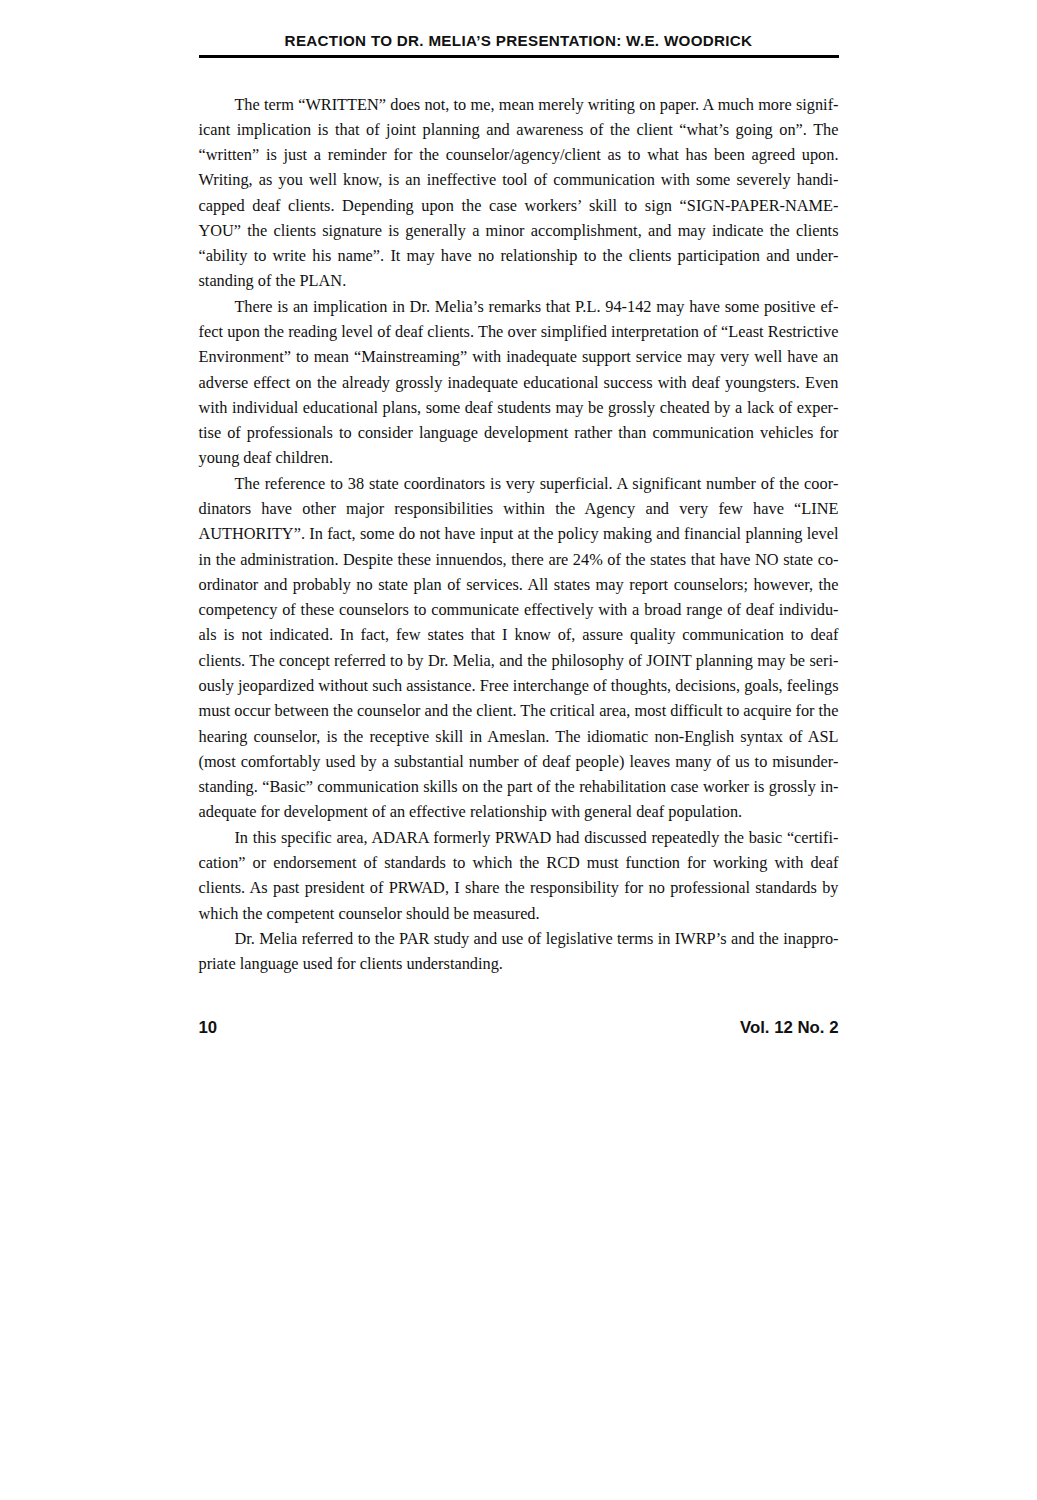REACTION TO DR. MELIA’S PRESENTATION: W.E. WOODRICK
The term “WRITTEN” does not, to me, mean merely writing on paper. A much more significant implication is that of joint planning and awareness of the client “what’s going on”. The “written” is just a reminder for the counselor/agency/client as to what has been agreed upon. Writing, as you well know, is an ineffective tool of communication with some severely handicapped deaf clients. Depending upon the case workers’ skill to sign “SIGN-PAPER-NAME-YOU” the clients signature is generally a minor accomplishment, and may indicate the clients “ability to write his name”. It may have no relationship to the clients participation and understanding of the PLAN.
There is an implication in Dr. Melia’s remarks that P.L. 94-142 may have some positive effect upon the reading level of deaf clients. The over simplified interpretation of “Least Restrictive Environment” to mean “Mainstreaming” with inadequate support service may very well have an adverse effect on the already grossly inadequate educational success with deaf youngsters. Even with individual educational plans, some deaf students may be grossly cheated by a lack of expertise of professionals to consider language development rather than communication vehicles for young deaf children.
The reference to 38 state coordinators is very superficial. A significant number of the coordinators have other major responsibilities within the Agency and very few have “LINE AUTHORITY”. In fact, some do not have input at the policy making and financial planning level in the administration. Despite these innuendos, there are 24% of the states that have NO state coordinator and probably no state plan of services. All states may report counselors; however, the competency of these counselors to communicate effectively with a broad range of deaf individuals is not indicated. In fact, few states that I know of, assure quality communication to deaf clients. The concept referred to by Dr. Melia, and the philosophy of JOINT planning may be seriously jeopardized without such assistance. Free interchange of thoughts, decisions, goals, feelings must occur between the counselor and the client. The critical area, most difficult to acquire for the hearing counselor, is the receptive skill in Ameslan. The idiomatic non-English syntax of ASL (most comfortably used by a substantial number of deaf people) leaves many of us to misunderstanding. “Basic” communication skills on the part of the rehabilitation case worker is grossly inadequate for development of an effective relationship with general deaf population.
In this specific area, ADARA formerly PRWAD had discussed repeatedly the basic “certification” or endorsement of standards to which the RCD must function for working with deaf clients. As past president of PRWAD, I share the responsibility for no professional standards by which the competent counselor should be measured.
Dr. Melia referred to the PAR study and use of legislative terms in IWRP’s and the inappropriate language used for clients understanding.
10 Vol. 12 No. 2